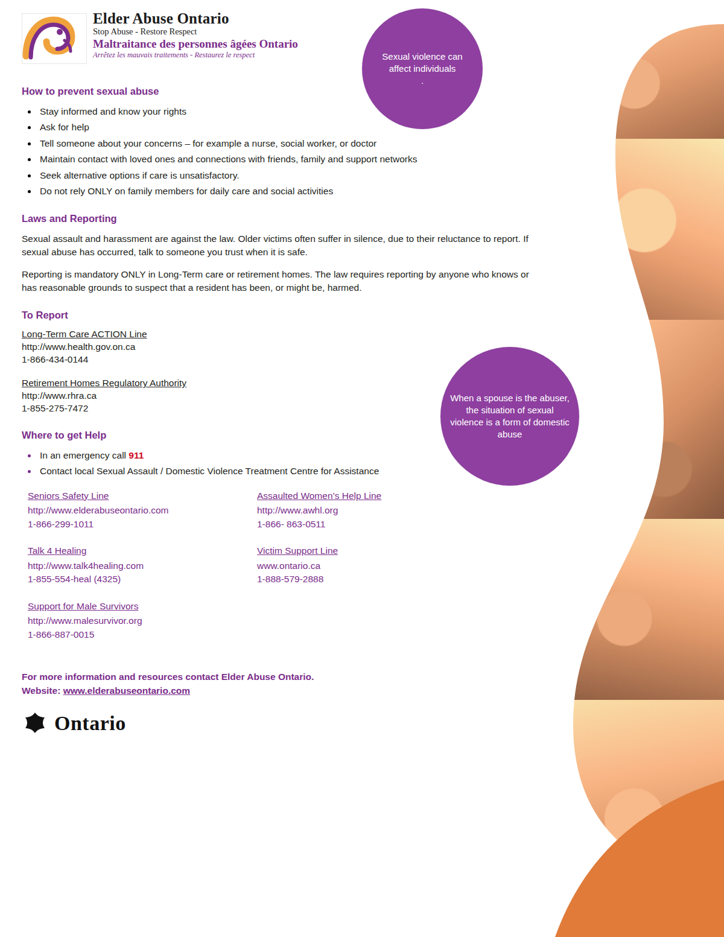Sexual violence can affect individuals
.
When a spouse is the abuser, the situation of sexual violence is a form of domestic abuse
Elder Abuse Ontario
Stop Abuse - Restore Respect
Maltraitance des personnes âgées Ontario
Arrêtez les mauvais traitements - Restaurez le respect
How to prevent sexual abuse
Stay informed and know your rights
Ask for help
Tell someone about your concerns – for example a nurse, social worker, or doctor
Maintain contact with loved ones and connections with friends, family and support networks
Seek alternative options if care is unsatisfactory.
Do not rely ONLY on family members for daily care and social activities
Laws and Reporting
Sexual assault and harassment are against the law. Older victims often suffer in silence, due to their reluctance to report. If sexual abuse has occurred, talk to someone you trust when it is safe.
Reporting is mandatory ONLY in Long-Term care or retirement homes. The law requires reporting by anyone who knows or has reasonable grounds to suspect that a resident has been, or might be, harmed.
To Report
Long-Term Care ACTION Line
http://www.health.gov.on.ca
1-866-434-0144
Retirement Homes Regulatory Authority
http://www.rhra.ca
1-855-275-7472
Where to get Help
In an emergency call 911
Contact local Sexual Assault / Domestic Violence Treatment Centre for Assistance
| Seniors Safety Line http://www.elderabuseontario.com 1-866-299-1011 | Assaulted Women’s Help Line http://www.awhl.org 1-866- 863-0511 |
| Talk 4 Healing http://www.talk4healing.com 1-855-554-heal (4325) | Victim Support Line www.ontario.ca 1-888-579-2888 |
| Support for Male Survivors http://www.malesurvivor.org 1-866-887-0015 | |
For more information and resources contact Elder Abuse Ontario.
Website: www.elderabuseontario.com
Ontario